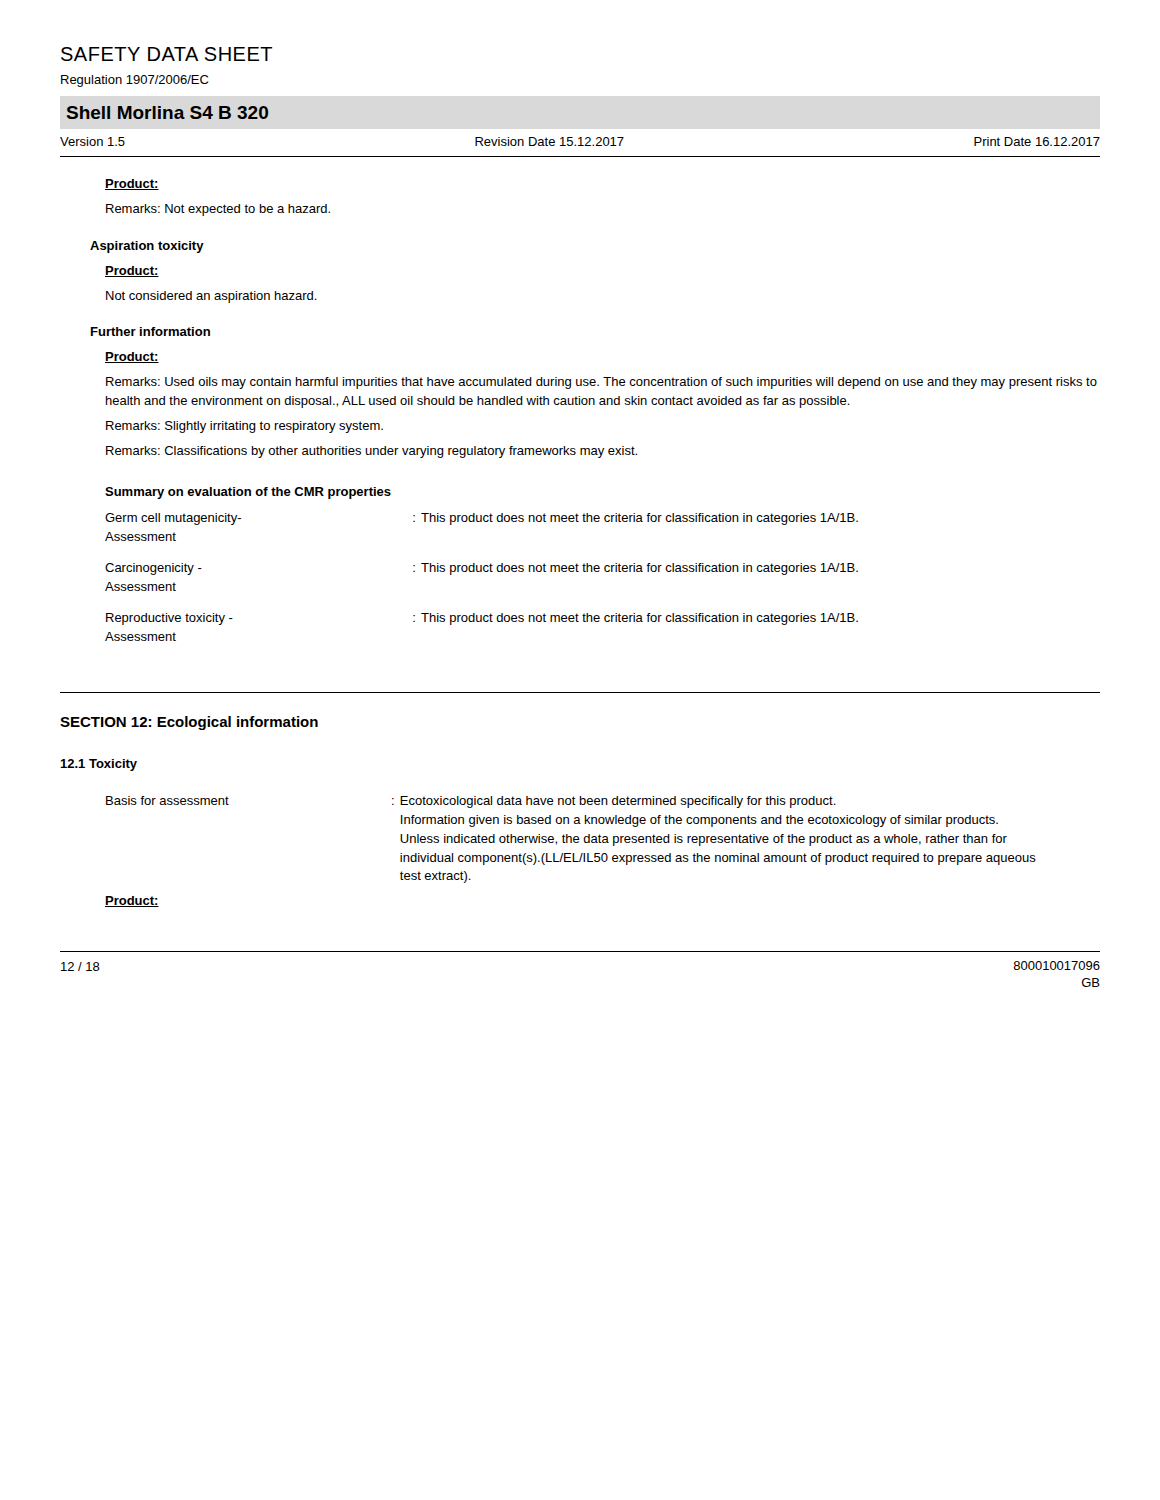SAFETY DATA SHEET
Regulation 1907/2006/EC
Shell Morlina S4 B 320
Version 1.5 Revision Date 15.12.2017 Print Date 16.12.2017
Product:
Remarks: Not expected to be a hazard.
Aspiration toxicity
Product:
Not considered an aspiration hazard.
Further information
Product:
Remarks: Used oils may contain harmful impurities that have accumulated during use. The concentration of such impurities will depend on use and they may present risks to health and the environment on disposal., ALL used oil should be handled with caution and skin contact avoided as far as possible.
Remarks: Slightly irritating to respiratory system.
Remarks: Classifications by other authorities under varying regulatory frameworks may exist.
Summary on evaluation of the CMR properties
| Germ cell mutagenicity- Assessment | : | This product does not meet the criteria for classification in categories 1A/1B. |
| Carcinogenicity - Assessment | : | This product does not meet the criteria for classification in categories 1A/1B. |
| Reproductive toxicity - Assessment | : | This product does not meet the criteria for classification in categories 1A/1B. |
SECTION 12: Ecological information
12.1 Toxicity
| Basis for assessment | : | Ecotoxicological data have not been determined specifically for this product. Information given is based on a knowledge of the components and the ecotoxicology of similar products. Unless indicated otherwise, the data presented is representative of the product as a whole, rather than for individual component(s).(LL/EL/IL50 expressed as the nominal amount of product required to prepare aqueous test extract). |
Product:
12 / 18
800010017096
GB